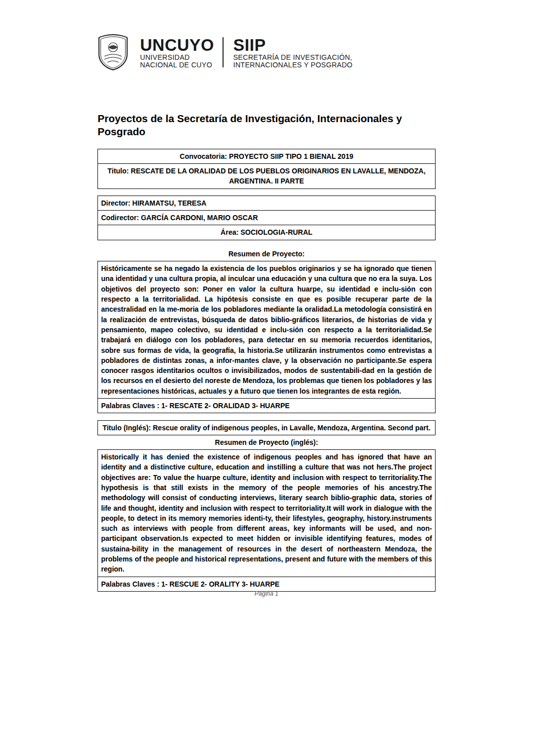UNCUYO
Universidad
Nacional de Cuyo
SIIP
Secretaría de Investigación,
Internacionales y Posgrado
Proyectos de la Secretaría de Investigación, Internacionales y Posgrado
| Convocatoria: PROYECTO SIIP TIPO 1 BIENAL 2019 |
| Titulo: RESCATE DE LA ORALIDAD DE LOS PUEBLOS ORIGINARIOS EN LAVALLE, MENDOZA, ARGENTINA. II PARTE |
| Director: HIRAMATSU, TERESA |
| Codirector: GARCÍA CARDONI, MARIO OSCAR |
| Área: SOCIOLOGIA-RURAL |
| Resumen de Proyecto: |
| Históricamente se ha negado la existencia de los pueblos originarios y se ha ignorado que tienen una identidad y una cultura propia, al inculcar una educación y una cultura que no era la suya. Los objetivos del proyecto son: Poner en valor la cultura huarpe, su identidad e inclu-sión con respecto a la territorialidad. La hipótesis consiste en que es posible recuperar parte de la ancestralidad en la me-moria de los pobladores mediante la oralidad.La metodología consistirá en la realización de entrevistas, búsqueda de datos biblio-gráficos literarios, de historias de vida y pensamiento, mapeo colectivo, su identidad e inclu-sión con respecto a la territorialidad.Se trabajará en diálogo con los pobladores, para detectar en su memoria recuerdos identitarios, sobre sus formas de vida, la geografía, la historia.Se utilizarán instrumentos como entrevistas a pobladores de distintas zonas, a infor-mantes clave, y la observación no participante.Se espera conocer rasgos identitarios ocultos o invisibilizados, modos de sustentabili-dad en la gestión de los recursos en el desierto del noreste de Mendoza, los problemas que tienen los pobladores y las representaciones históricas, actuales y a futuro que tienen los integrantes de esta región. |
| Palabras Claves : 1- RESCATE 2- ORALIDAD 3- HUARPE |
| Titulo (Inglés): Rescue orality of indigenous peoples, in Lavalle, Mendoza, Argentina. Second part. |
| Resumen de Proyecto (inglés): |
| Historically it has denied the existence of indigenous peoples and has ignored that have an identity and a distinctive culture, education and instilling a culture that was not hers.The project objectives are: To value the huarpe culture, identity and inclusion with respect to territoriality.The hypothesis is that still exists in the memory of the people memories of his ancestry.The methodology will consist of conducting interviews, literary search biblio-graphic data, stories of life and thought, identity and inclusion with respect to territoriality.It will work in dialogue with the people, to detect in its memory memories identi-ty, their lifestyles, geography, history.instruments such as interviews with people from different areas, key informants will be used, and non-participant observation.Is expected to meet hidden or invisible identifying features, modes of sustaina-bility in the management of resources in the desert of northeastern Mendoza, the problems of the people and historical representations, present and future with the members of this region. |
| Palabras Claves : 1- RESCUE 2- ORALITY 3- HUARPE |
Página 1